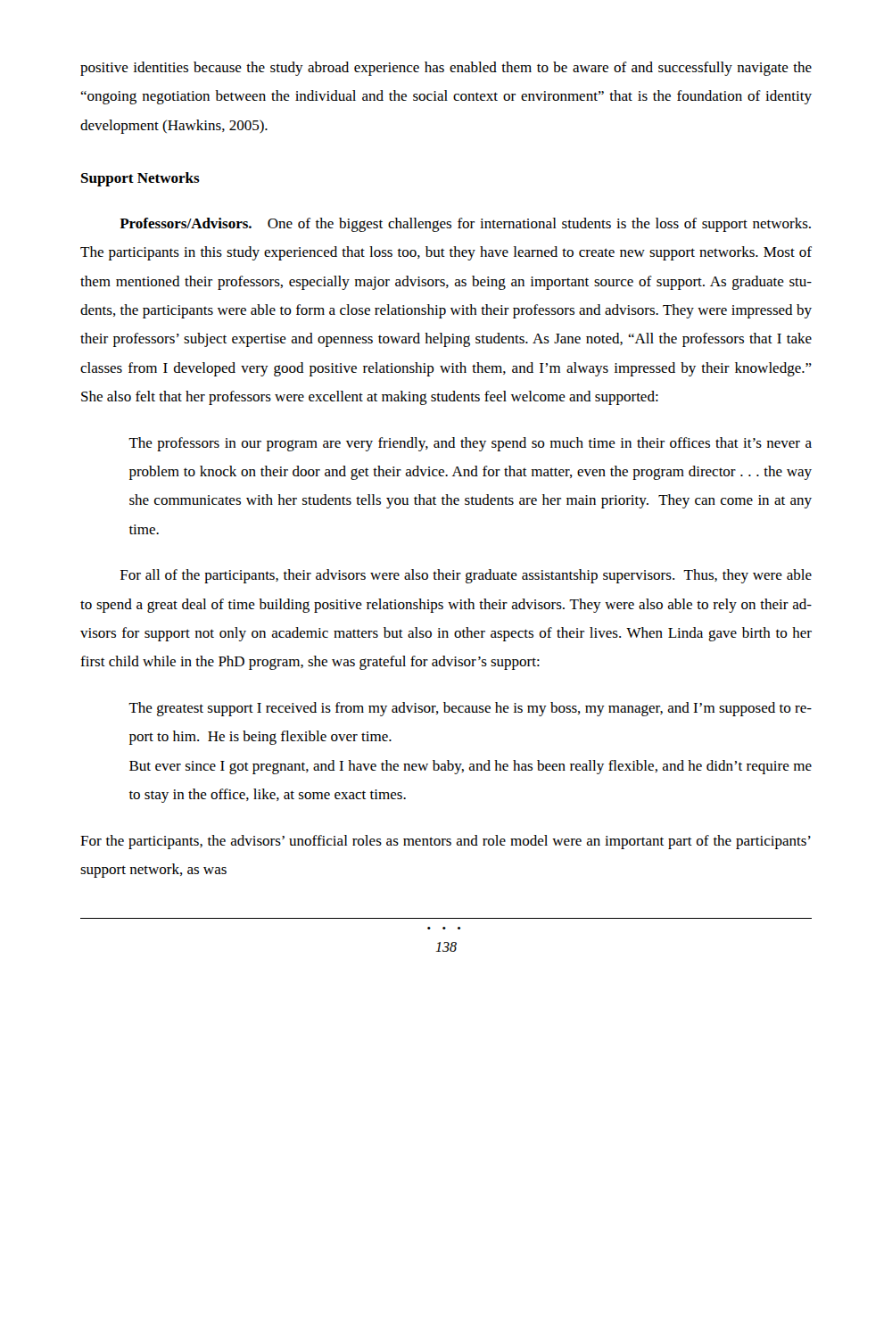positive identities because the study abroad experience has enabled them to be aware of and successfully navigate the “ongoing negotiation between the individual and the social context or environment” that is the foundation of identity development (Hawkins, 2005).
Support Networks
Professors/Advisors. One of the biggest challenges for international students is the loss of support networks. The participants in this study experienced that loss too, but they have learned to create new support networks. Most of them mentioned their professors, especially major advisors, as being an important source of support. As graduate students, the participants were able to form a close relationship with their professors and advisors. They were impressed by their professors’ subject expertise and openness toward helping students. As Jane noted, “All the professors that I take classes from I developed very good positive relationship with them, and I’m always impressed by their knowledge.” She also felt that her professors were excellent at making students feel welcome and supported:
The professors in our program are very friendly, and they spend so much time in their offices that it’s never a problem to knock on their door and get their advice. And for that matter, even the program director . . . the way she communicates with her students tells you that the students are her main priority. They can come in at any time.
For all of the participants, their advisors were also their graduate assistantship supervisors. Thus, they were able to spend a great deal of time building positive relationships with their advisors. They were also able to rely on their advisors for support not only on academic matters but also in other aspects of their lives. When Linda gave birth to her first child while in the PhD program, she was grateful for advisor’s support:
The greatest support I received is from my advisor, because he is my boss, my manager, and I’m supposed to report to him. He is being flexible over time.
But ever since I got pregnant, and I have the new baby, and he has been really flexible, and he didn’t require me to stay in the office, like, at some exact times.
For the participants, the advisors’ unofficial roles as mentors and role model were an important part of the participants’ support network, as was
• • •
138